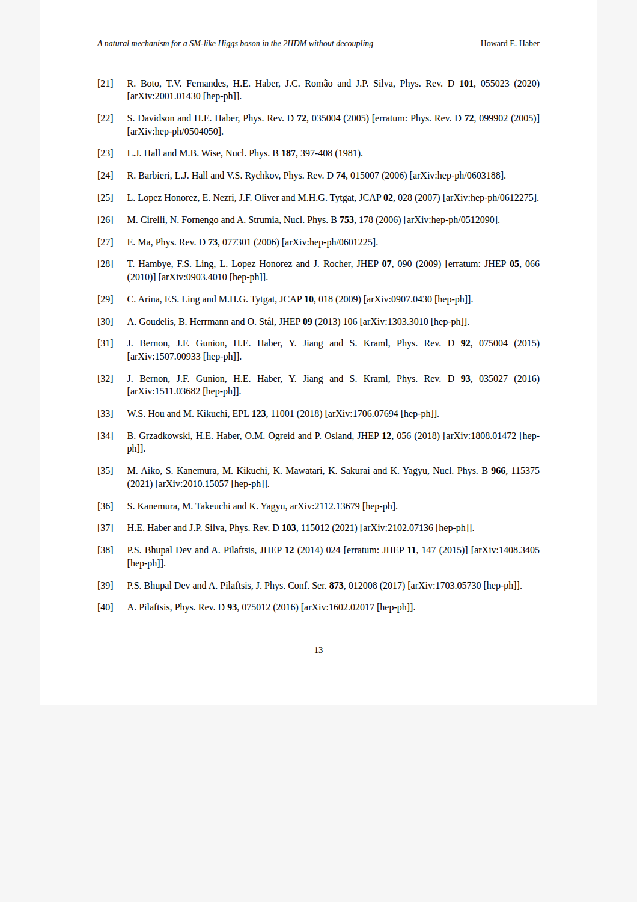A natural mechanism for a SM-like Higgs boson in the 2HDM without decoupling Howard E. Haber
[21] R. Boto, T.V. Fernandes, H.E. Haber, J.C. Romão and J.P. Silva, Phys. Rev. D 101, 055023 (2020) [arXiv:2001.01430 [hep-ph]].
[22] S. Davidson and H.E. Haber, Phys. Rev. D 72, 035004 (2005) [erratum: Phys. Rev. D 72, 099902 (2005)] [arXiv:hep-ph/0504050].
[23] L.J. Hall and M.B. Wise, Nucl. Phys. B 187, 397-408 (1981).
[24] R. Barbieri, L.J. Hall and V.S. Rychkov, Phys. Rev. D 74, 015007 (2006) [arXiv:hep-ph/0603188].
[25] L. Lopez Honorez, E. Nezri, J.F. Oliver and M.H.G. Tytgat, JCAP 02, 028 (2007) [arXiv:hep-ph/0612275].
[26] M. Cirelli, N. Fornengo and A. Strumia, Nucl. Phys. B 753, 178 (2006) [arXiv:hep-ph/0512090].
[27] E. Ma, Phys. Rev. D 73, 077301 (2006) [arXiv:hep-ph/0601225].
[28] T. Hambye, F.S. Ling, L. Lopez Honorez and J. Rocher, JHEP 07, 090 (2009) [erratum: JHEP 05, 066 (2010)] [arXiv:0903.4010 [hep-ph]].
[29] C. Arina, F.S. Ling and M.H.G. Tytgat, JCAP 10, 018 (2009) [arXiv:0907.0430 [hep-ph]].
[30] A. Goudelis, B. Herrmann and O. Stål, JHEP 09 (2013) 106 [arXiv:1303.3010 [hep-ph]].
[31] J. Bernon, J.F. Gunion, H.E. Haber, Y. Jiang and S. Kraml, Phys. Rev. D 92, 075004 (2015) [arXiv:1507.00933 [hep-ph]].
[32] J. Bernon, J.F. Gunion, H.E. Haber, Y. Jiang and S. Kraml, Phys. Rev. D 93, 035027 (2016) [arXiv:1511.03682 [hep-ph]].
[33] W.S. Hou and M. Kikuchi, EPL 123, 11001 (2018) [arXiv:1706.07694 [hep-ph]].
[34] B. Grzadkowski, H.E. Haber, O.M. Ogreid and P. Osland, JHEP 12, 056 (2018) [arXiv:1808.01472 [hep-ph]].
[35] M. Aiko, S. Kanemura, M. Kikuchi, K. Mawatari, K. Sakurai and K. Yagyu, Nucl. Phys. B 966, 115375 (2021) [arXiv:2010.15057 [hep-ph]].
[36] S. Kanemura, M. Takeuchi and K. Yagyu, arXiv:2112.13679 [hep-ph].
[37] H.E. Haber and J.P. Silva, Phys. Rev. D 103, 115012 (2021) [arXiv:2102.07136 [hep-ph]].
[38] P.S. Bhupal Dev and A. Pilaftsis, JHEP 12 (2014) 024 [erratum: JHEP 11, 147 (2015)] [arXiv:1408.3405 [hep-ph]].
[39] P.S. Bhupal Dev and A. Pilaftsis, J. Phys. Conf. Ser. 873, 012008 (2017) [arXiv:1703.05730 [hep-ph]].
[40] A. Pilaftsis, Phys. Rev. D 93, 075012 (2016) [arXiv:1602.02017 [hep-ph]].
13